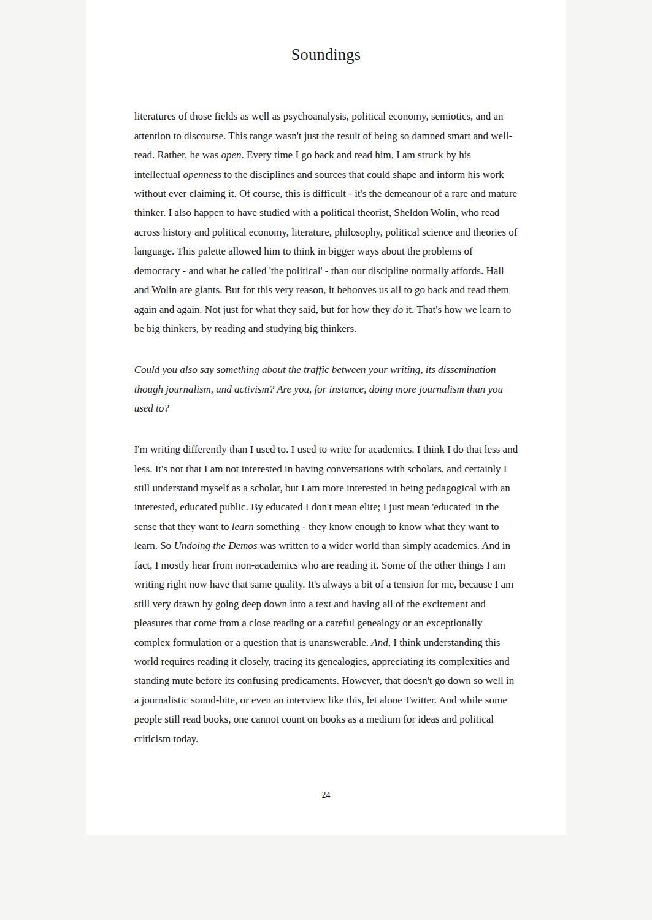Soundings
literatures of those fields as well as psychoanalysis, political economy, semiotics, and an attention to discourse. This range wasn't just the result of being so damned smart and well-read. Rather, he was open. Every time I go back and read him, I am struck by his intellectual openness to the disciplines and sources that could shape and inform his work without ever claiming it. Of course, this is difficult - it's the demeanour of a rare and mature thinker. I also happen to have studied with a political theorist, Sheldon Wolin, who read across history and political economy, literature, philosophy, political science and theories of language. This palette allowed him to think in bigger ways about the problems of democracy - and what he called 'the political' - than our discipline normally affords. Hall and Wolin are giants. But for this very reason, it behooves us all to go back and read them again and again. Not just for what they said, but for how they do it. That's how we learn to be big thinkers, by reading and studying big thinkers.
Could you also say something about the traffic between your writing, its dissemination though journalism, and activism? Are you, for instance, doing more journalism than you used to?
I'm writing differently than I used to. I used to write for academics. I think I do that less and less. It's not that I am not interested in having conversations with scholars, and certainly I still understand myself as a scholar, but I am more interested in being pedagogical with an interested, educated public. By educated I don't mean elite; I just mean 'educated' in the sense that they want to learn something - they know enough to know what they want to learn. So Undoing the Demos was written to a wider world than simply academics. And in fact, I mostly hear from non-academics who are reading it. Some of the other things I am writing right now have that same quality. It's always a bit of a tension for me, because I am still very drawn by going deep down into a text and having all of the excitement and pleasures that come from a close reading or a careful genealogy or an exceptionally complex formulation or a question that is unanswerable. And, I think understanding this world requires reading it closely, tracing its genealogies, appreciating its complexities and standing mute before its confusing predicaments. However, that doesn't go down so well in a journalistic sound-bite, or even an interview like this, let alone Twitter. And while some people still read books, one cannot count on books as a medium for ideas and political criticism today.
24